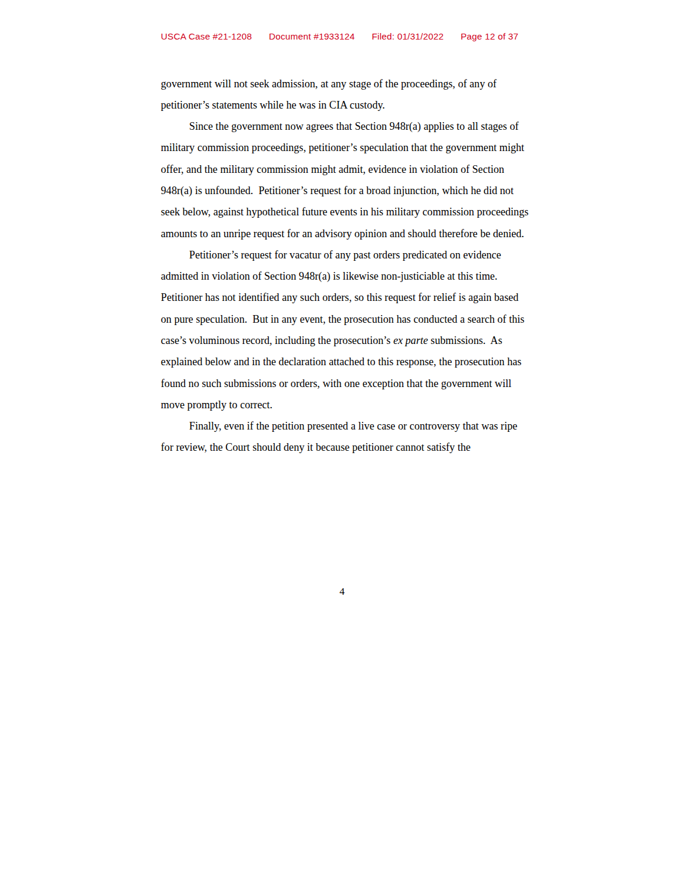USCA Case #21-1208 Document #1933124 Filed: 01/31/2022 Page 12 of 37
government will not seek admission, at any stage of the proceedings, of any of petitioner’s statements while he was in CIA custody.
Since the government now agrees that Section 948r(a) applies to all stages of military commission proceedings, petitioner’s speculation that the government might offer, and the military commission might admit, evidence in violation of Section 948r(a) is unfounded. Petitioner’s request for a broad injunction, which he did not seek below, against hypothetical future events in his military commission proceedings amounts to an unripe request for an advisory opinion and should therefore be denied.
Petitioner’s request for vacatur of any past orders predicated on evidence admitted in violation of Section 948r(a) is likewise non-justiciable at this time. Petitioner has not identified any such orders, so this request for relief is again based on pure speculation. But in any event, the prosecution has conducted a search of this case’s voluminous record, including the prosecution’s ex parte submissions. As explained below and in the declaration attached to this response, the prosecution has found no such submissions or orders, with one exception that the government will move promptly to correct.
Finally, even if the petition presented a live case or controversy that was ripe for review, the Court should deny it because petitioner cannot satisfy the
4